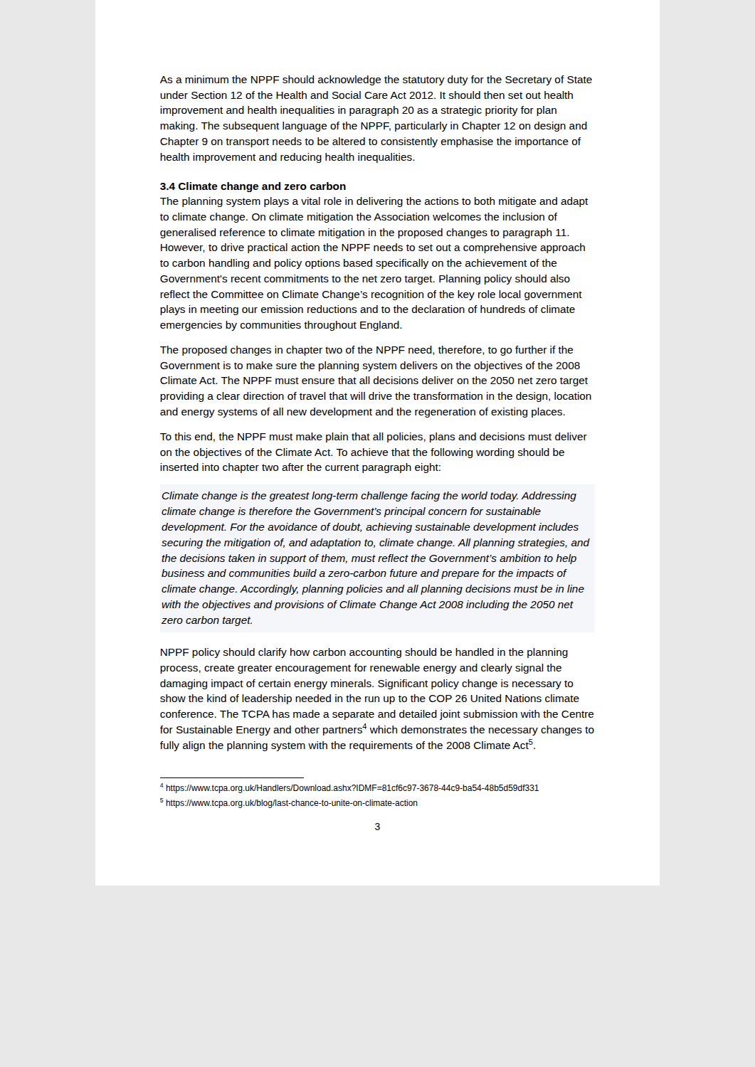As a minimum the NPPF should acknowledge the statutory duty for the Secretary of State under Section 12 of the Health and Social Care Act 2012. It should then set out health improvement and health inequalities in paragraph 20 as a strategic priority for plan making. The subsequent language of the NPPF, particularly in Chapter 12 on design and Chapter 9 on transport needs to be altered to consistently emphasise the importance of health improvement and reducing health inequalities.
3.4 Climate change and zero carbon
The planning system plays a vital role in delivering the actions to both mitigate and adapt to climate change. On climate mitigation the Association welcomes the inclusion of generalised reference to climate mitigation in the proposed changes to paragraph 11. However, to drive practical action the NPPF needs to set out a comprehensive approach to carbon handling and policy options based specifically on the achievement of the Government's recent commitments to the net zero target. Planning policy should also reflect the Committee on Climate Change’s recognition of the key role local government plays in meeting our emission reductions and to the declaration of hundreds of climate emergencies by communities throughout England.
The proposed changes in chapter two of the NPPF need, therefore, to go further if the Government is to make sure the planning system delivers on the objectives of the 2008 Climate Act. The NPPF must ensure that all decisions deliver on the 2050 net zero target providing a clear direction of travel that will drive the transformation in the design, location and energy systems of all new development and the regeneration of existing places.
To this end, the NPPF must make plain that all policies, plans and decisions must deliver on the objectives of the Climate Act. To achieve that the following wording should be inserted into chapter two after the current paragraph eight:
Climate change is the greatest long-term challenge facing the world today. Addressing climate change is therefore the Government’s principal concern for sustainable development. For the avoidance of doubt, achieving sustainable development includes securing the mitigation of, and adaptation to, climate change. All planning strategies, and the decisions taken in support of them, must reflect the Government’s ambition to help business and communities build a zero-carbon future and prepare for the impacts of climate change. Accordingly, planning policies and all planning decisions must be in line with the objectives and provisions of Climate Change Act 2008 including the 2050 net zero carbon target.
NPPF policy should clarify how carbon accounting should be handled in the planning process, create greater encouragement for renewable energy and clearly signal the damaging impact of certain energy minerals. Significant policy change is necessary to show the kind of leadership needed in the run up to the COP 26 United Nations climate conference. The TCPA has made a separate and detailed joint submission with the Centre for Sustainable Energy and other partners4 which demonstrates the necessary changes to fully align the planning system with the requirements of the 2008 Climate Act5.
4 https://www.tcpa.org.uk/Handlers/Download.ashx?IDMF=81cf6c97-3678-44c9-ba54-48b5d59df331
5 https://www.tcpa.org.uk/blog/last-chance-to-unite-on-climate-action
3